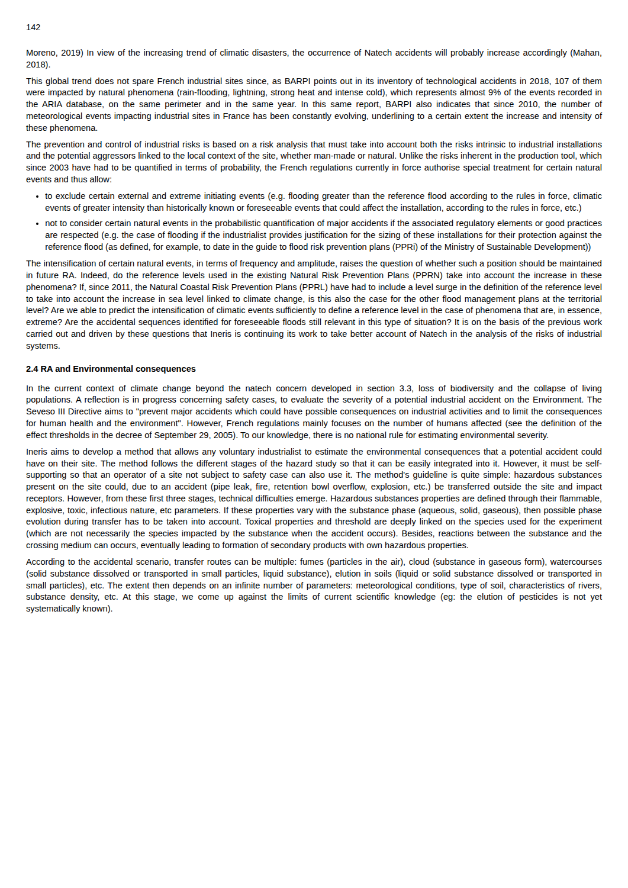142
Moreno, 2019) In view of the increasing trend of climatic disasters, the occurrence of Natech accidents will probably increase accordingly (Mahan, 2018).
This global trend does not spare French industrial sites since, as BARPI points out in its inventory of technological accidents in 2018, 107 of them were impacted by natural phenomena (rain-flooding, lightning, strong heat and intense cold), which represents almost 9% of the events recorded in the ARIA database, on the same perimeter and in the same year. In this same report, BARPI also indicates that since 2010, the number of meteorological events impacting industrial sites in France has been constantly evolving, underlining to a certain extent the increase and intensity of these phenomena.
The prevention and control of industrial risks is based on a risk analysis that must take into account both the risks intrinsic to industrial installations and the potential aggressors linked to the local context of the site, whether man-made or natural. Unlike the risks inherent in the production tool, which since 2003 have had to be quantified in terms of probability, the French regulations currently in force authorise special treatment for certain natural events and thus allow:
to exclude certain external and extreme initiating events (e.g. flooding greater than the reference flood according to the rules in force, climatic events of greater intensity than historically known or foreseeable events that could affect the installation, according to the rules in force, etc.)
not to consider certain natural events in the probabilistic quantification of major accidents if the associated regulatory elements or good practices are respected (e.g. the case of flooding if the industrialist provides justification for the sizing of these installations for their protection against the reference flood (as defined, for example, to date in the guide to flood risk prevention plans (PPRi) of the Ministry of Sustainable Development))
The intensification of certain natural events, in terms of frequency and amplitude, raises the question of whether such a position should be maintained in future RA. Indeed, do the reference levels used in the existing Natural Risk Prevention Plans (PPRN) take into account the increase in these phenomena? If, since 2011, the Natural Coastal Risk Prevention Plans (PPRL) have had to include a level surge in the definition of the reference level to take into account the increase in sea level linked to climate change, is this also the case for the other flood management plans at the territorial level? Are we able to predict the intensification of climatic events sufficiently to define a reference level in the case of phenomena that are, in essence, extreme? Are the accidental sequences identified for foreseeable floods still relevant in this type of situation? It is on the basis of the previous work carried out and driven by these questions that Ineris is continuing its work to take better account of Natech in the analysis of the risks of industrial systems.
2.4 RA and Environmental consequences
In the current context of climate change beyond the natech concern developed in section 3.3, loss of biodiversity and the collapse of living populations. A reflection is in progress concerning safety cases, to evaluate the severity of a potential industrial accident on the Environment. The Seveso III Directive aims to "prevent major accidents which could have possible consequences on industrial activities and to limit the consequences for human health and the environment". However, French regulations mainly focuses on the number of humans affected (see the definition of the effect thresholds in the decree of September 29, 2005). To our knowledge, there is no national rule for estimating environmental severity.
Ineris aims to develop a method that allows any voluntary industrialist to estimate the environmental consequences that a potential accident could have on their site. The method follows the different stages of the hazard study so that it can be easily integrated into it. However, it must be self-supporting so that an operator of a site not subject to safety case can also use it. The method's guideline is quite simple: hazardous substances present on the site could, due to an accident (pipe leak, fire, retention bowl overflow, explosion, etc.) be transferred outside the site and impact receptors. However, from these first three stages, technical difficulties emerge. Hazardous substances properties are defined through their flammable, explosive, toxic, infectious nature, etc parameters. If these properties vary with the substance phase (aqueous, solid, gaseous), then possible phase evolution during transfer has to be taken into account. Toxical properties and threshold are deeply linked on the species used for the experiment (which are not necessarily the species impacted by the substance when the accident occurs). Besides, reactions between the substance and the crossing medium can occurs, eventually leading to formation of secondary products with own hazardous properties.
According to the accidental scenario, transfer routes can be multiple: fumes (particles in the air), cloud (substance in gaseous form), watercourses (solid substance dissolved or transported in small particles, liquid substance), elution in soils (liquid or solid substance dissolved or transported in small particles), etc. The extent then depends on an infinite number of parameters: meteorological conditions, type of soil, characteristics of rivers, substance density, etc. At this stage, we come up against the limits of current scientific knowledge (eg: the elution of pesticides is not yet systematically known).